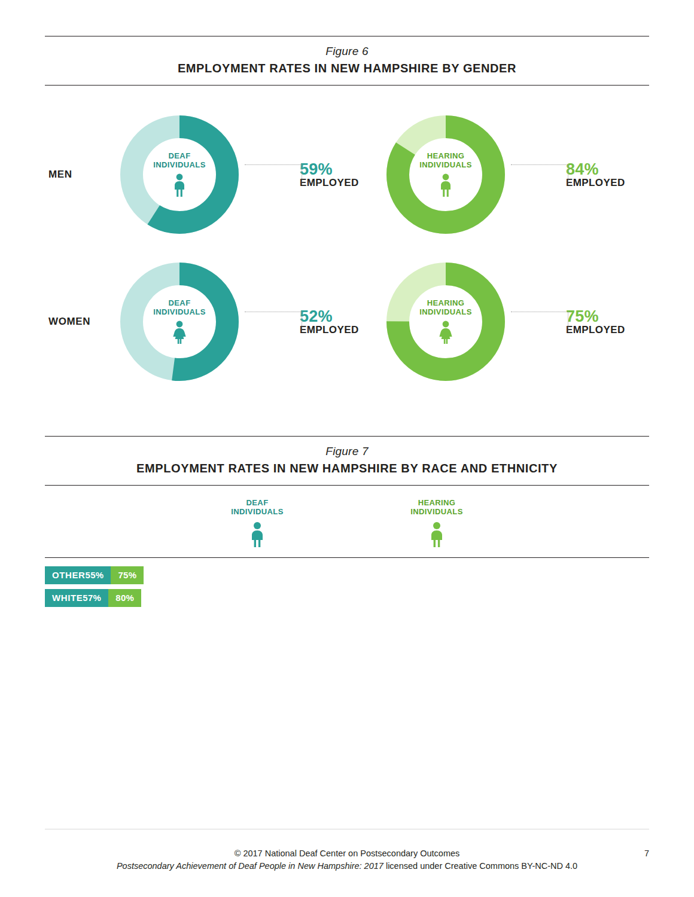Figure 6
Employment Rates in New Hampshire by Gender
Men
Deaf
Individuals
59% Employed
Hearing
Individuals
84% Employed
Women
Deaf
Individuals
52% Employed
Hearing
Individuals
75% Employed
Figure 7
Employment Rates in New Hampshire by Race and Ethnicity
Deaf
Individuals
Hearing
Individuals
Other 55%
75%
White 57%
80%
© 2017 National Deaf Center on Postsecondary Outcomes
Postsecondary Achievement of Deaf People in New Hampshire: 2017 licensed under Creative Commons BY-NC-ND 4.0
7